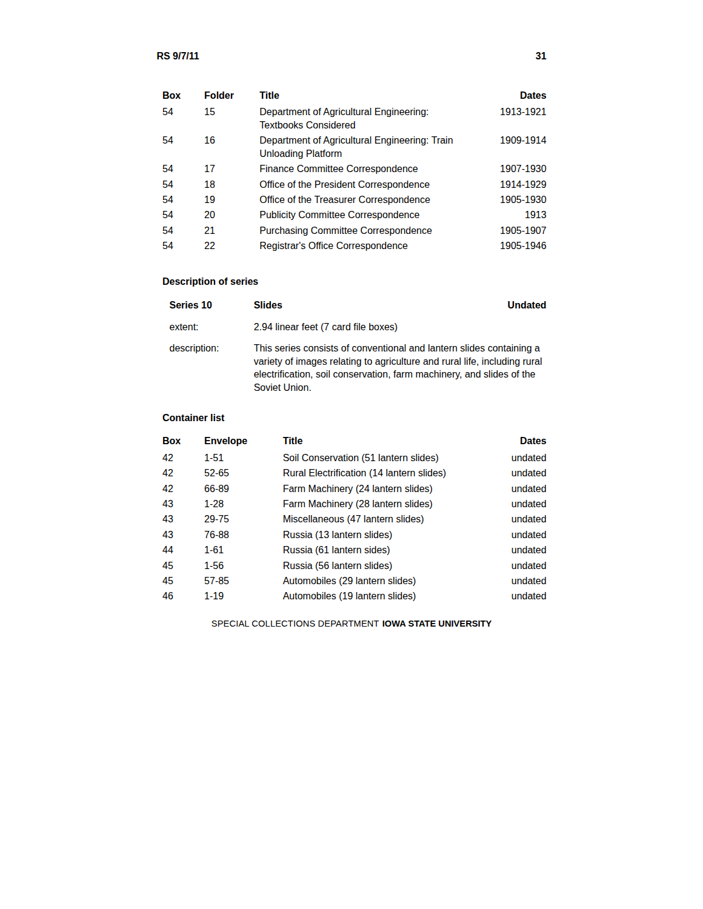RS 9/7/11 31
| Box | Folder | Title | Dates |
| --- | --- | --- | --- |
| 54 | 15 | Department of Agricultural Engineering: Textbooks Considered | 1913-1921 |
| 54 | 16 | Department of Agricultural Engineering: Train Unloading Platform | 1909-1914 |
| 54 | 17 | Finance Committee Correspondence | 1907-1930 |
| 54 | 18 | Office of the President Correspondence | 1914-1929 |
| 54 | 19 | Office of the Treasurer Correspondence | 1905-1930 |
| 54 | 20 | Publicity Committee Correspondence | 1913 |
| 54 | 21 | Purchasing Committee Correspondence | 1905-1907 |
| 54 | 22 | Registrar's Office Correspondence | 1905-1946 |
Description of series
Series 10 Slides Undated
extent: 2.94 linear feet (7 card file boxes)
description: This series consists of conventional and lantern slides containing a variety of images relating to agriculture and rural life, including rural electrification, soil conservation, farm machinery, and slides of the Soviet Union.
Container list
| Box | Envelope | Title | Dates |
| --- | --- | --- | --- |
| 42 | 1-51 | Soil Conservation (51 lantern slides) | undated |
| 42 | 52-65 | Rural Electrification (14 lantern slides) | undated |
| 42 | 66-89 | Farm Machinery (24 lantern slides) | undated |
| 43 | 1-28 | Farm Machinery (28 lantern slides) | undated |
| 43 | 29-75 | Miscellaneous (47 lantern slides) | undated |
| 43 | 76-88 | Russia (13 lantern slides) | undated |
| 44 | 1-61 | Russia (61 lantern sides) | undated |
| 45 | 1-56 | Russia (56 lantern slides) | undated |
| 45 | 57-85 | Automobiles (29 lantern slides) | undated |
| 46 | 1-19 | Automobiles (19 lantern slides) | undated |
SPECIAL COLLECTIONS DEPARTMENT IOWA STATE UNIVERSITY